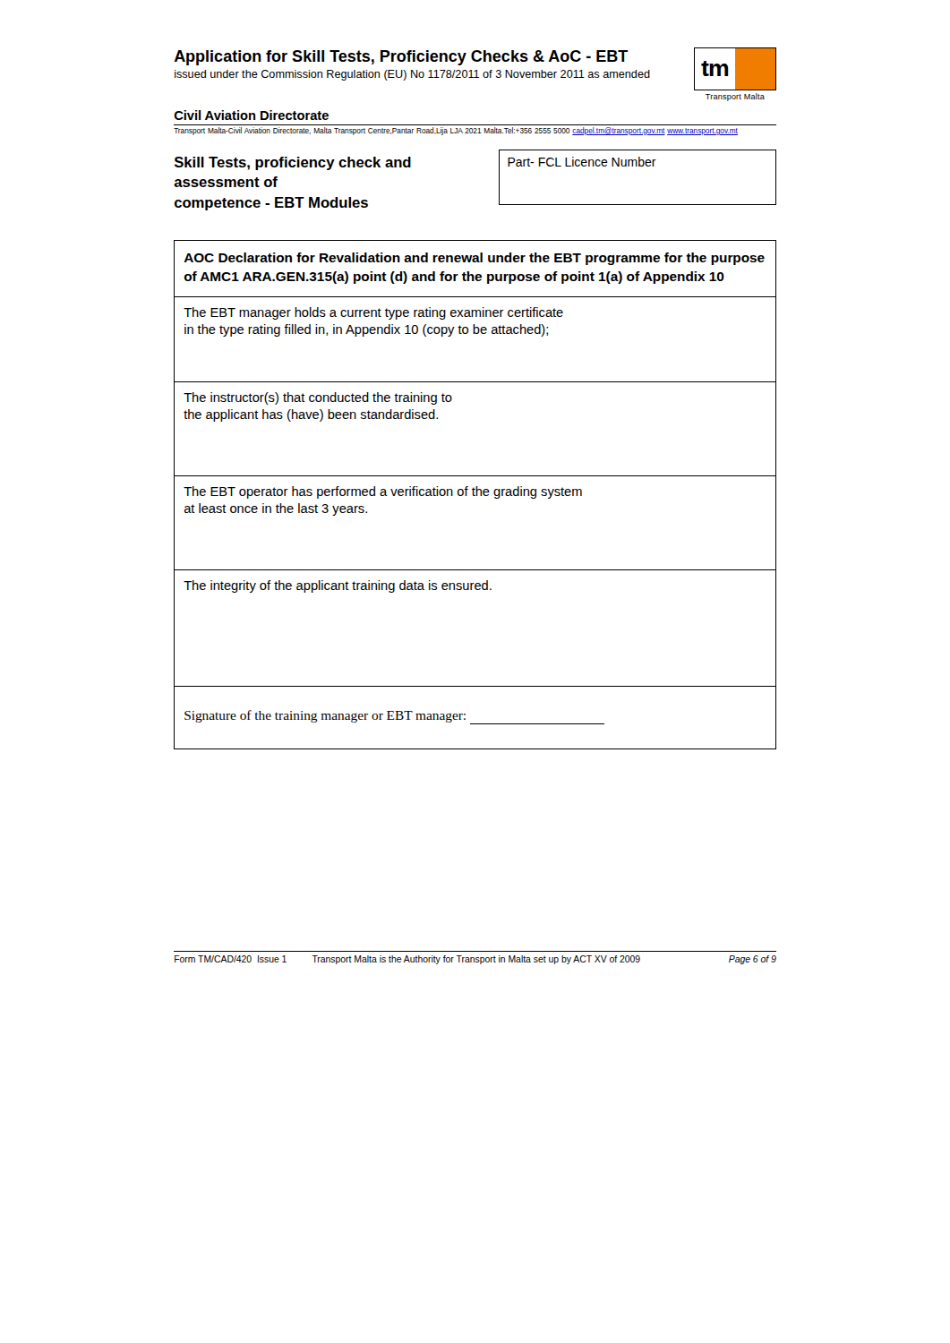Application for Skill Tests, Proficiency Checks & AoC - EBT
issued under the Commission Regulation (EU) No 1178/2011 of 3 November 2011 as amended
tm
Transport Malta
Civil Aviation Directorate
Transport Malta-Civil Aviation Directorate, Malta Transport Centre,Pantar Road,Lija LJA 2021 Malta.Tel:+356 2555 5000 cadpel.tm@transport.gov.mt www.transport.gov.mt
Skill Tests, proficiency check and assessment of
competence - EBT Modules
Part- FCL Licence Number
AOC Declaration for Revalidation and renewal under the EBT programme for the purpose of AMC1 ARA.GEN.315(a) point (d) and for the purpose of point 1(a) of Appendix 10
The EBT manager holds a current type rating examiner certificate
in the type rating filled in, in Appendix 10 (copy to be attached);
The instructor(s) that conducted the training to
the applicant has (have) been standardised.
The EBT operator has performed a verification of the grading system
at least once in the last 3 years.
The integrity of the applicant training data is ensured.
Signature of the training manager or EBT manager:
Form TM/CAD/420 Issue 1
Transport Malta is the Authority for Transport in Malta set up by ACT XV of 2009
Page 6 of 9